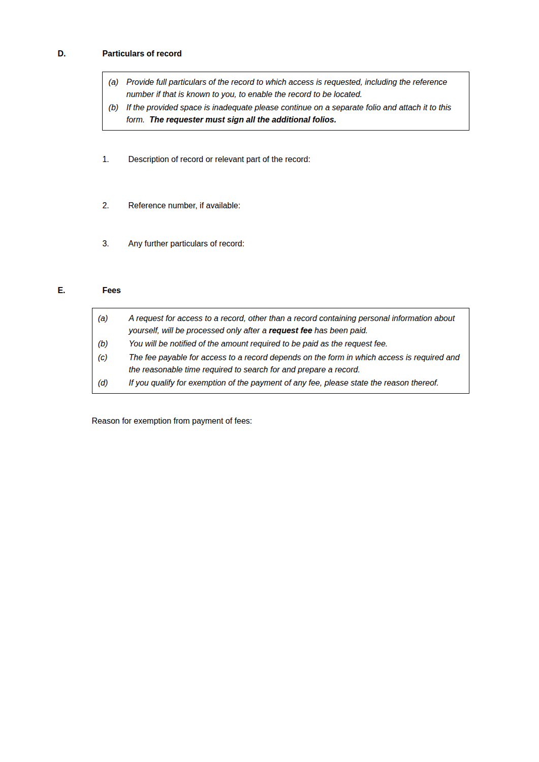D. Particulars of record
(a) Provide full particulars of the record to which access is requested, including the reference number if that is known to you, to enable the record to be located.
(b) If the provided space is inadequate please continue on a separate folio and attach it to this form. The requester must sign all the additional folios.
1. Description of record or relevant part of the record:
2. Reference number, if available:
3. Any further particulars of record:
E. Fees
(a) A request for access to a record, other than a record containing personal information about yourself, will be processed only after a request fee has been paid.
(b) You will be notified of the amount required to be paid as the request fee.
(c) The fee payable for access to a record depends on the form in which access is required and the reasonable time required to search for and prepare a record.
(d) If you qualify for exemption of the payment of any fee, please state the reason thereof.
Reason for exemption from payment of fees: